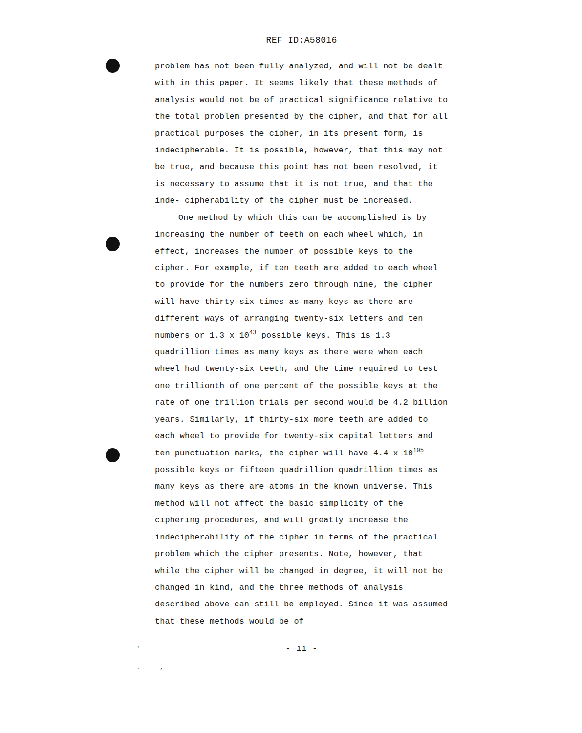REF ID:A58016
problem has not been fully analyzed, and will not be dealt with in this paper. It seems likely that these methods of analysis would not be of practical significance relative to the total problem presented by the cipher, and that for all practical purposes the cipher, in its present form, is indecipherable. It is possible, however, that this may not be true, and because this point has not been resolved, it is necessary to assume that it is not true, and that the inde- cipherability of the cipher must be increased.
One method by which this can be accomplished is by increasing the number of teeth on each wheel which, in effect, increases the number of possible keys to the cipher. For example, if ten teeth are added to each wheel to provide for the numbers zero through nine, the cipher will have thirty-six times as many keys as there are different ways of arranging twenty-six letters and ten numbers or 1.3 x 1043 possible keys. This is 1.3 quadrillion times as many keys as there were when each wheel had twenty-six teeth, and the time required to test one trillionth of one percent of the possible keys at the rate of one trillion trials per second would be 4.2 billion years. Similarly, if thirty-six more teeth are added to each wheel to provide for twenty-six capital letters and ten punctuation marks, the cipher will have 4.4 x 10105 possible keys or fifteen quadrillion quadrillion times as many keys as there are atoms in the known universe. This method will not affect the basic simplicity of the ciphering procedures, and will greatly increase the indecipherability of the cipher in terms of the practical problem which the cipher presents. Note, however, that while the cipher will be changed in degree, it will not be changed in kind, and the three methods of analysis described above can still be employed. Since it was assumed that these methods would be of
- 11 -
' . , .